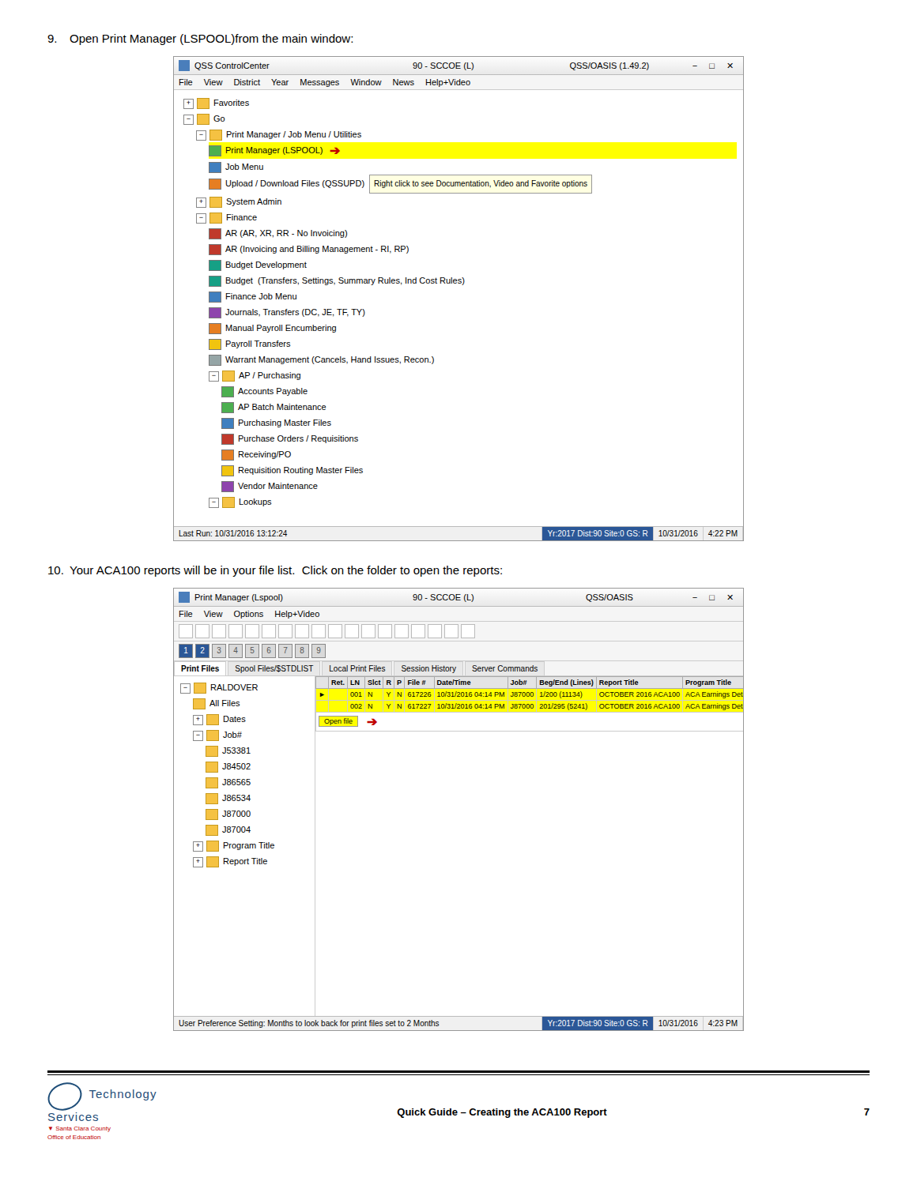9. Open Print Manager (LSPOOL)from the main window:
QSS ControlCenter 90 - SCCOE (L) QSS/OASIS (1.49.2) − □ ✕
File View District Year Messages Window News Help+Video
+ Favorites
− Go
− Print Manager / Job Menu / Utilities
Print Manager (LSPOOL)➔
Job Menu
Upload / Download Files (QSSUPD)Right click to see Documentation, Video and Favorite options
+ System Admin
− Finance
AR (AR, XR, RR - No Invoicing)
AR (Invoicing and Billing Management - RI, RP)
Budget Development
Budget (Transfers, Settings, Summary Rules, Ind Cost Rules)
Finance Job Menu
Journals, Transfers (DC, JE, TF, TY)
Manual Payroll Encumbering
Payroll Transfers
Warrant Management (Cancels, Hand Issues, Recon.)
− AP / Purchasing
Accounts Payable
AP Batch Maintenance
Purchasing Master Files
Purchase Orders / Requisitions
Receiving/PO
Requisition Routing Master Files
Vendor Maintenance
− Lookups
Last Run: 10/31/2016 13:12:24
Yr:2017 Dist:90 Site:0 GS: R
10/31/2016
4:22 PM
10. Your ACA100 reports will be in your file list. Click on the folder to open the reports:
Print Manager (Lspool) 90 - SCCOE (L) QSS/OASIS − □ ✕
File View Options Help+Video
12345 6789
Print Files
Spool Files/$STDLIST
Local Print Files
Session History
Server Commands
− RALDOVER
All Files
+ Dates
− Job#
J53381
J84502
J86565
J86534
J87000
J87004
+ Program Title
+ Report Title
| | Ret. | LN | Slct | R | P | File # | Date/Time | Job# | Beg/End (Lines) | Report Title | Program Title | Program | User | PFile |
| --- | --- | --- | --- | --- | --- | --- | --- | --- | --- | --- | --- | --- | --- | --- |
| ► | | 001 | N | Y | N | 617226 | 10/31/2016 04:14 PM | J87000 | 1/200 (11134) | OCTOBER 2016 ACA100 | ACA Earnings Detail | ACA100 | RALDOVER | Exists |
| | | 002 | N | Y | N | 617227 | 10/31/2016 04:14 PM | J87000 | 201/295 (5241) | OCTOBER 2016 ACA100 | ACA Earnings Detail | ACA100 | RALDOVER | Exists |
| Open file ➔ |
User Preference Setting: Months to look back for print files set to 2 Months
Yr:2017 Dist:90 Site:0 GS: R
10/31/2016
4:23 PM
Technology Services
▼ Santa Clara County
Office of Education
Quick Guide – Creating the ACA100 Report
7